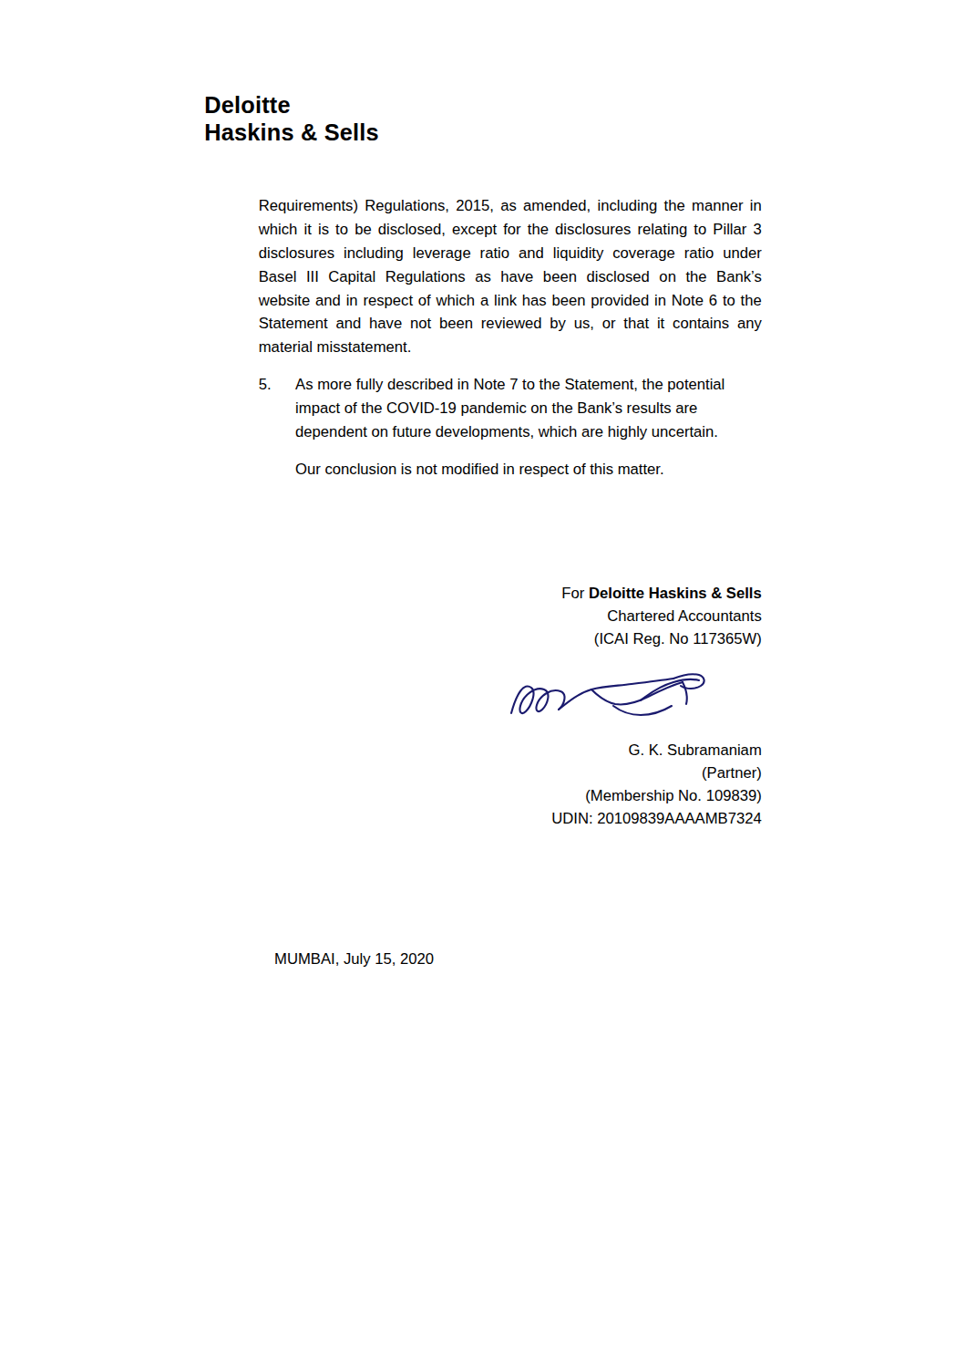Deloitte
Haskins & Sells
Requirements) Regulations, 2015, as amended, including the manner in which it is to be disclosed, except for the disclosures relating to Pillar 3 disclosures including leverage ratio and liquidity coverage ratio under Basel III Capital Regulations as have been disclosed on the Bank’s website and in respect of which a link has been provided in Note 6 to the Statement and have not been reviewed by us, or that it contains any material misstatement.
5. As more fully described in Note 7 to the Statement, the potential impact of the COVID-19 pandemic on the Bank’s results are dependent on future developments, which are highly uncertain.
Our conclusion is not modified in respect of this matter.
For Deloitte Haskins & Sells
Chartered Accountants
(ICAI Reg. No 117365W)
G. K. Subramaniam
(Partner)
(Membership No. 109839)
UDIN: 20109839AAAAMB7324
MUMBAI, July 15, 2020